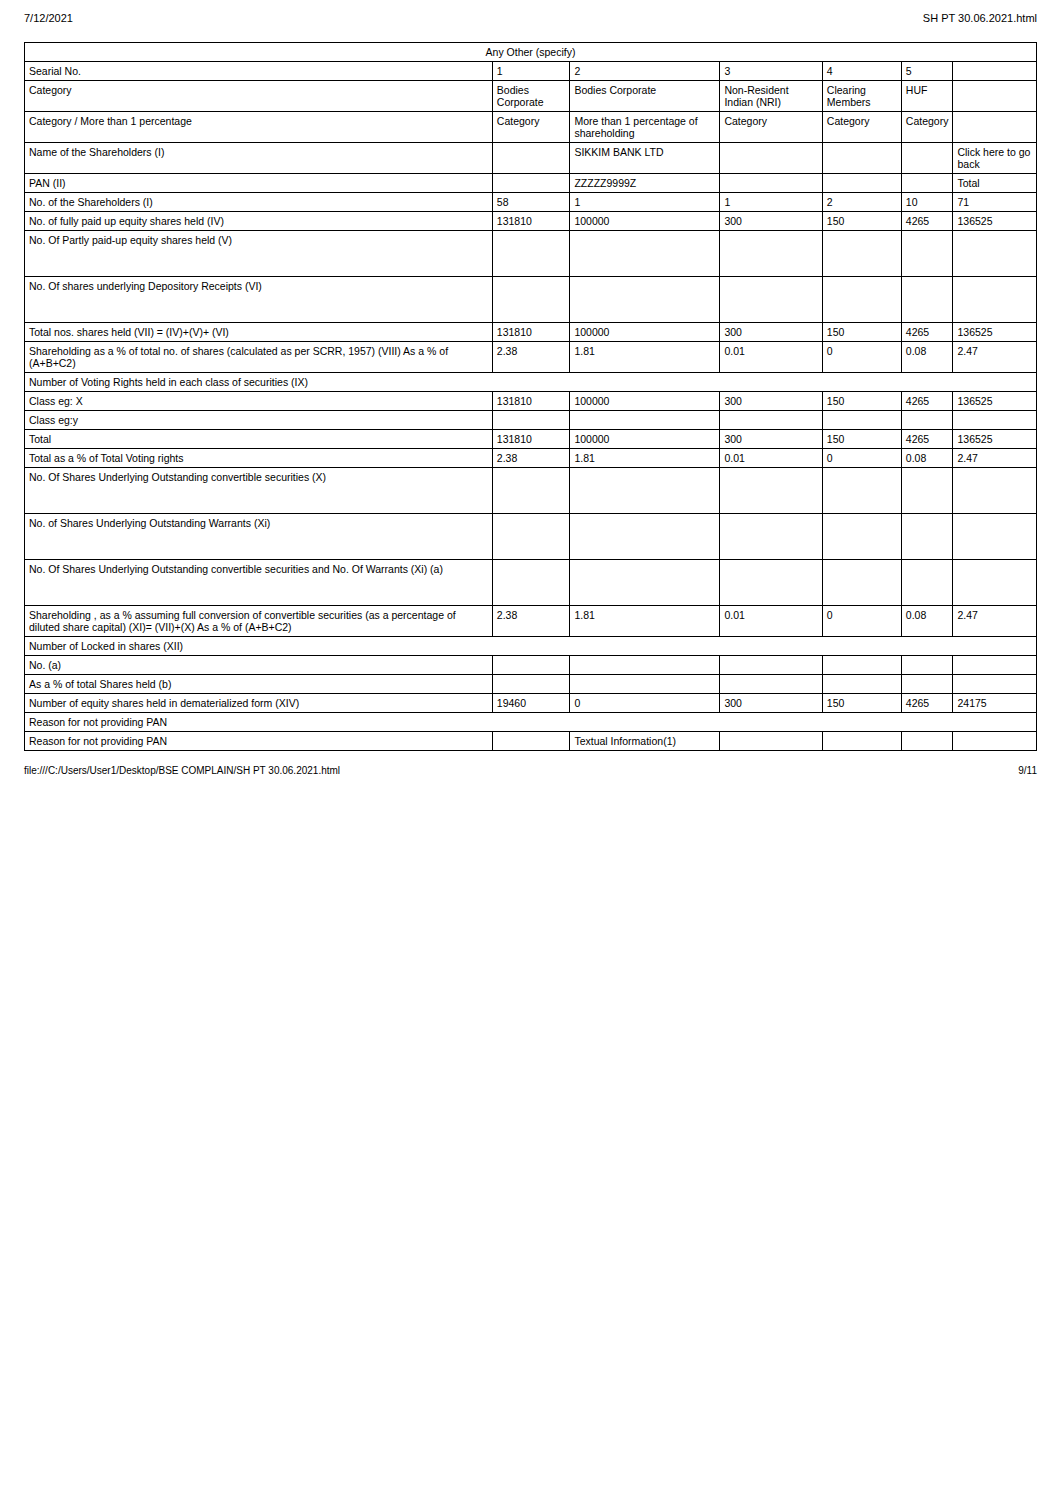7/12/2021 SH PT 30.06.2021.html
| Any Other (specify) |
| Searial No. | 1 | 2 | 3 | 4 | 5 | |
| Category | Bodies Corporate | Bodies Corporate | Non-Resident Indian (NRI) | Clearing Members | HUF | |
| Category / More than 1 percentage | Category | More than 1 percentage of shareholding | Category | Category | Category | |
| Name of the Shareholders (I) | | SIKKIM BANK LTD | | | | Click here to go back |
| PAN (II) | | ZZZZZ9999Z | | | | Total |
| No. of the Shareholders (I) | 58 | 1 | 1 | 2 | 10 | 71 |
| No. of fully paid up equity shares held (IV) | 131810 | 100000 | 300 | 150 | 4265 | 136525 |
| No. Of Partly paid-up equity shares held (V) | | | | | | |
| No. Of shares underlying Depository Receipts (VI) | | | | | | |
| Total nos. shares held (VII) = (IV)+(V)+ (VI) | 131810 | 100000 | 300 | 150 | 4265 | 136525 |
| Shareholding as a % of total no. of shares (calculated as per SCRR, 1957) (VIII) As a % of (A+B+C2) | 2.38 | 1.81 | 0.01 | 0 | 0.08 | 2.47 |
| Number of Voting Rights held in each class of securities (IX) |
| Class eg: X | 131810 | 100000 | 300 | 150 | 4265 | 136525 |
| Class eg:y | | | | | | |
| Total | 131810 | 100000 | 300 | 150 | 4265 | 136525 |
| Total as a % of Total Voting rights | 2.38 | 1.81 | 0.01 | 0 | 0.08 | 2.47 |
| No. Of Shares Underlying Outstanding convertible securities (X) | | | | | | |
| No. of Shares Underlying Outstanding Warrants (Xi) | | | | | | |
| No. Of Shares Underlying Outstanding convertible securities and No. Of Warrants (Xi) (a) | | | | | | |
| Shareholding , as a % assuming full conversion of convertible securities (as a percentage of diluted share capital) (XI)= (VII)+(X) As a % of (A+B+C2) | 2.38 | 1.81 | 0.01 | 0 | 0.08 | 2.47 |
| Number of Locked in shares (XII) |
| No. (a) | | | | | | |
| As a % of total Shares held (b) | | | | | | |
| Number of equity shares held in dematerialized form (XIV) | 19460 | 0 | 300 | 150 | 4265 | 24175 |
| Reason for not providing PAN |
| Reason for not providing PAN | | Textual Information(1) | | | | |
file:///C:/Users/User1/Desktop/BSE COMPLAIN/SH PT 30.06.2021.html 9/11